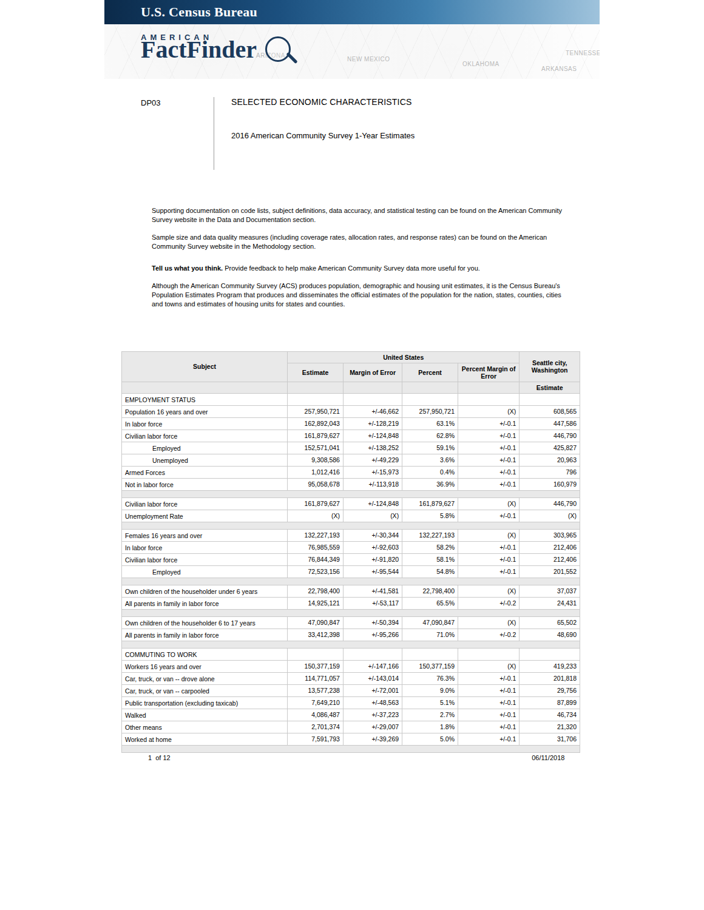ARIZONA NEW MEXICO OKLAHOMA ARKANSAS TENNESSEE NORTH
CAROLINA SOUTH
CAROLINA KENTUCKY AU
U.S. Census Bureau
AMERICAN
Fact Finder
DP03
SELECTED ECONOMIC CHARACTERISTICS
2016 American Community Survey 1-Year Estimates
Supporting documentation on code lists, subject definitions, data accuracy, and statistical testing can be found on the American Community Survey website in the Data and Documentation section.
Sample size and data quality measures (including coverage rates, allocation rates, and response rates) can be found on the American Community Survey website in the Methodology section.
Tell us what you think. Provide feedback to help make American Community Survey data more useful for you.
Although the American Community Survey (ACS) produces population, demographic and housing unit estimates, it is the Census Bureau's Population Estimates Program that produces and disseminates the official estimates of the population for the nation, states, counties, cities and towns and estimates of housing units for states and counties.
| Subject | United States | Seattle city, Washington |
| --- | --- | --- |
| Estimate | Margin of Error | Percent | Percent Margin of Error |
| | | | | | Estimate |
| EMPLOYMENT STATUS | | | | | |
| Population 16 years and over | 257,950,721 | +/-46,662 | 257,950,721 | (X) | 608,565 |
| In labor force | 162,892,043 | +/-128,219 | 63.1% | +/-0.1 | 447,586 |
| Civilian labor force | 161,879,627 | +/-124,848 | 62.8% | +/-0.1 | 446,790 |
| Employed | 152,571,041 | +/-138,252 | 59.1% | +/-0.1 | 425,827 |
| Unemployed | 9,308,586 | +/-49,229 | 3.6% | +/-0.1 | 20,963 |
| Armed Forces | 1,012,416 | +/-15,973 | 0.4% | +/-0.1 | 796 |
| Not in labor force | 95,058,678 | +/-113,918 | 36.9% | +/-0.1 | 160,979 |
| Civilian labor force | 161,879,627 | +/-124,848 | 161,879,627 | (X) | 446,790 |
| Unemployment Rate | (X) | (X) | 5.8% | +/-0.1 | (X) |
| Females 16 years and over | 132,227,193 | +/-30,344 | 132,227,193 | (X) | 303,965 |
| In labor force | 76,985,559 | +/-92,603 | 58.2% | +/-0.1 | 212,406 |
| Civilian labor force | 76,844,349 | +/-91,820 | 58.1% | +/-0.1 | 212,406 |
| Employed | 72,523,156 | +/-95,544 | 54.8% | +/-0.1 | 201,552 |
| Own children of the householder under 6 years | 22,798,400 | +/-41,581 | 22,798,400 | (X) | 37,037 |
| All parents in family in labor force | 14,925,121 | +/-53,117 | 65.5% | +/-0.2 | 24,431 |
| Own children of the householder 6 to 17 years | 47,090,847 | +/-50,394 | 47,090,847 | (X) | 65,502 |
| All parents in family in labor force | 33,412,398 | +/-95,266 | 71.0% | +/-0.2 | 48,690 |
| COMMUTING TO WORK | | | | | |
| Workers 16 years and over | 150,377,159 | +/-147,166 | 150,377,159 | (X) | 419,233 |
| Car, truck, or van -- drove alone | 114,771,057 | +/-143,014 | 76.3% | +/-0.1 | 201,818 |
| Car, truck, or van -- carpooled | 13,577,238 | +/-72,001 | 9.0% | +/-0.1 | 29,756 |
| Public transportation (excluding taxicab) | 7,649,210 | +/-48,563 | 5.1% | +/-0.1 | 87,899 |
| Walked | 4,086,487 | +/-37,223 | 2.7% | +/-0.1 | 46,734 |
| Other means | 2,701,374 | +/-29,007 | 1.8% | +/-0.1 | 21,320 |
| Worked at home | 7,591,793 | +/-39,269 | 5.0% | +/-0.1 | 31,706 |
1 of 12
06/11/2018